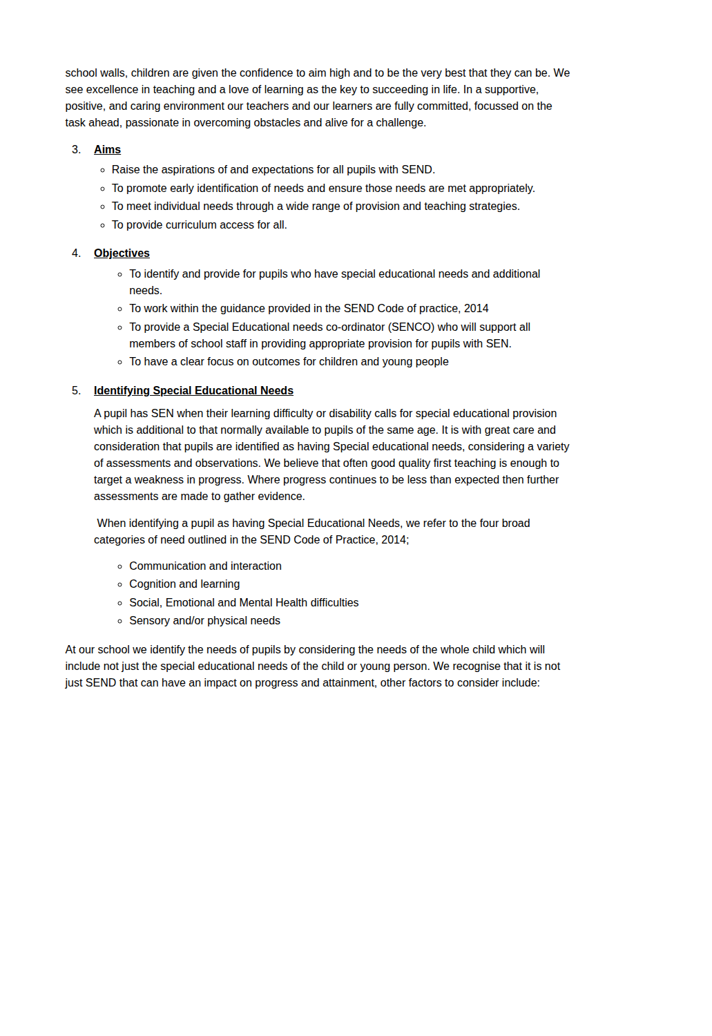school walls, children are given the confidence to aim high and to be the very best that they can be. We see excellence in teaching and a love of learning as the key to succeeding in life. In a supportive, positive, and caring environment our teachers and our learners are fully committed, focussed on the task ahead, passionate in overcoming obstacles and alive for a challenge.
Aims
Raise the aspirations of and expectations for all pupils with SEND.
To promote early identification of needs and ensure those needs are met appropriately.
To meet individual needs through a wide range of provision and teaching strategies.
To provide curriculum access for all.
Objectives
To identify and provide for pupils who have special educational needs and additional needs.
To work within the guidance provided in the SEND Code of practice, 2014
To provide a Special Educational needs co-ordinator (SENCO) who will support all members of school staff in providing appropriate provision for pupils with SEN.
To have a clear focus on outcomes for children and young people
Identifying Special Educational Needs
A pupil has SEN when their learning difficulty or disability calls for special educational provision which is additional to that normally available to pupils of the same age. It is with great care and consideration that pupils are identified as having Special educational needs, considering a variety of assessments and observations. We believe that often good quality first teaching is enough to target a weakness in progress. Where progress continues to be less than expected then further assessments are made to gather evidence.
When identifying a pupil as having Special Educational Needs, we refer to the four broad categories of need outlined in the SEND Code of Practice, 2014;
Communication and interaction
Cognition and learning
Social, Emotional and Mental Health difficulties
Sensory and/or physical needs
At our school we identify the needs of pupils by considering the needs of the whole child which will include not just the special educational needs of the child or young person. We recognise that it is not just SEND that can have an impact on progress and attainment, other factors to consider include: